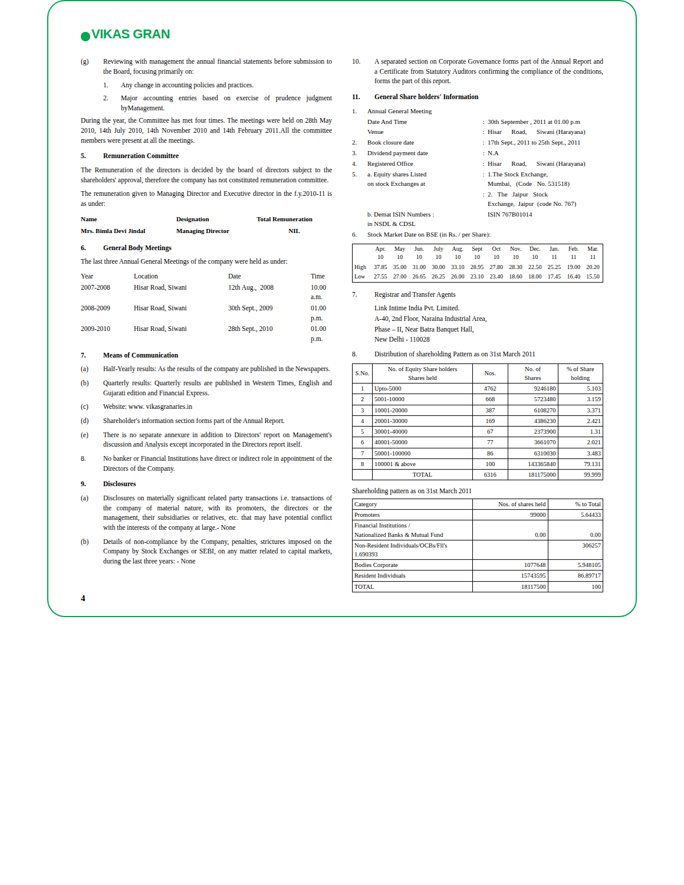VIKAS GRAN
(g)
Reviewing with management the annual financial statements before submission to the Board, focusing primarily on:
1.
Any change in accounting policies and practices.
2.
Major accounting entries based on exercise of prudence judgment byManagement.
During the year, the Committee has met four times. The meetings were held on 28th May 2010, 14th July 2010, 14th November 2010 and 14th February 2011.All the committee members were present at all the meetings.
5.
Remuneration Committee
The Remuneration of the directors is decided by the board of directors subject to the shareholders' approval, therefore the company has not constituted remuneration committee.
The remuneration given to Managing Director and Executive director in the f.y.2010-11 is as under:
| Name | Designation | Total Remuneration |
| Mrs. Bimla Devi Jindal | Managing Director | NIL |
6.
General Body Meetings
The last three Annual General Meetings of the company were held as under:
| Year | Location | Date | Time |
| 2007-2008 | Hisar Road, Siwani | 12th Aug., 2008 | 10.00 a.m. |
| 2008-2009 | Hisar Road, Siwani | 30th Sept., 2009 | 01.00 p.m. |
| 2009-2010 | Hisar Road, Siwani | 28th Sept., 2010 | 01.00 p.m. |
7.
Means of Communication
(a)
Half-Yearly results: As the results of the company are published in the Newspapers.
(b)
Quarterly results: Quarterly results are published in Western Times, English and Gujarati edition and Financial Express.
(c)
Website: www. vikasgranaries.in
(d)
Shareholder's information section forms part of the Annual Report.
(e)
There is no separate annexure in addition to Directors' report on Management's discussion and Analysis except incorporated in the Directors report itself.
8.
No banker or Financial Institutions have direct or indirect role in appointment of the Directors of the Company.
9.
Disclosures
(a)
Disclosures on materially significant related party transactions i.e. transactions of the company of material nature, with its promoters, the directors or the management, their subsidiaries or relatives, etc. that may have potential conflict with the interests of the company at large.- None
(b)
Details of non-compliance by the Company, penalties, strictures imposed on the Company by Stock Exchanges or SEBI, on any matter related to capital markets, during the last three years: - None
10.
A separated section on Corporate Governance forms part of the Annual Report and a Certificate from Statutory Auditors confirming the compliance of the conditions, forms the part of this report.
11.
General Share holders' Information
| 1. | Annual General Meeting |
| | Date And Time | : | 30th September , 2011 at 01.00 p.m |
| | Venue | : | Hisar Road, Siwani (Harayana) |
| 2. | Book closure date | : | 17th Sept., 2011 to 25th Sept., 2011 |
| 3. | Dividend payment date | : | N.A |
| 4. | Registered Office | : | Hisar Road, Siwani (Harayana) |
| 5. | a. Equity shares Listed on stock Exchanges at | : | 1.The Stock Exchange, Mumbai, (Code No. 531518) |
| | | : | 2. The Jaipur Stock Exchange, Jaipur (code No. 767) |
| | b. Demat ISIN Numbers : in NSDL & CDSL | | ISIN 767B01014 |
| 6. | Stock Market Date on BSE (in Rs. / per Share): |
| | Apr. 10 | May 10 | Jun. 10 | July 10 | Aug. 10 | Sept 10 | Oct 10 | Nov. 10 | Dec. 10 | Jan. 11 | Feb. 11 | Mar. 11 |
| High | 37.85 | 35.00 | 31.00 | 30.00 | 33.10 | 28.95 | 27.80 | 28.30 | 22.50 | 25.25 | 19.00 | 20.20 |
| Low | 27.55 | 27.00 | 26.65 | 26.25 | 26.00 | 23.10 | 23.40 | 18.60 | 18.00 | 17.45 | 16.40 | 15.50 |
7.
Registrar and Transfer Agents
Link Intime India Pvt. Limited.
A-40, 2nd Floor, Naraina Industrial Area,
Phase – II, Near Batra Banquet Hall,
New Delhi - 110028
8.
Distribution of shareholding Pattern as on 31st March 2011
| S.No. | No. of Equity Share holders Shares held | Nos. | No. of Shares | % of Share holding |
| --- | --- | --- | --- | --- |
| 1 | Upto-5000 | 4762 | 9246180 | 5.103 |
| 2 | 5001-10000 | 668 | 5723480 | 3.159 |
| 3 | 10001-20000 | 387 | 6108270 | 3.371 |
| 4 | 20001-30000 | 169 | 4386230 | 2.421 |
| 5 | 30001-40000 | 67 | 2373900 | 1.31 |
| 6 | 40001-50000 | 77 | 3661070 | 2.021 |
| 7 | 50001-100000 | 86 | 6310030 | 3.483 |
| 8 | 100001 & above | 100 | 143365840 | 79.131 |
| | TOTAL | 6316 | 181175000 | 99.999 |
Shareholding pattern as on 31st March 2011
| Category | Nos. of shares held | % to Total |
| --- | --- | --- |
| Promoters | 99000 | 5.64433 |
| Financial Institutions / Nationalized Banks & Mutual Fund | 0.00 | 0.00 |
| Non-Resident Individuals/OCBs/Fll's 1.690393 | | 306257 |
| Bodies Corporate | 1077648 | 5.948105 |
| Resident Individuals | 15743595 | 86.89717 |
| TOTAL | 18117500 | 100 |
4